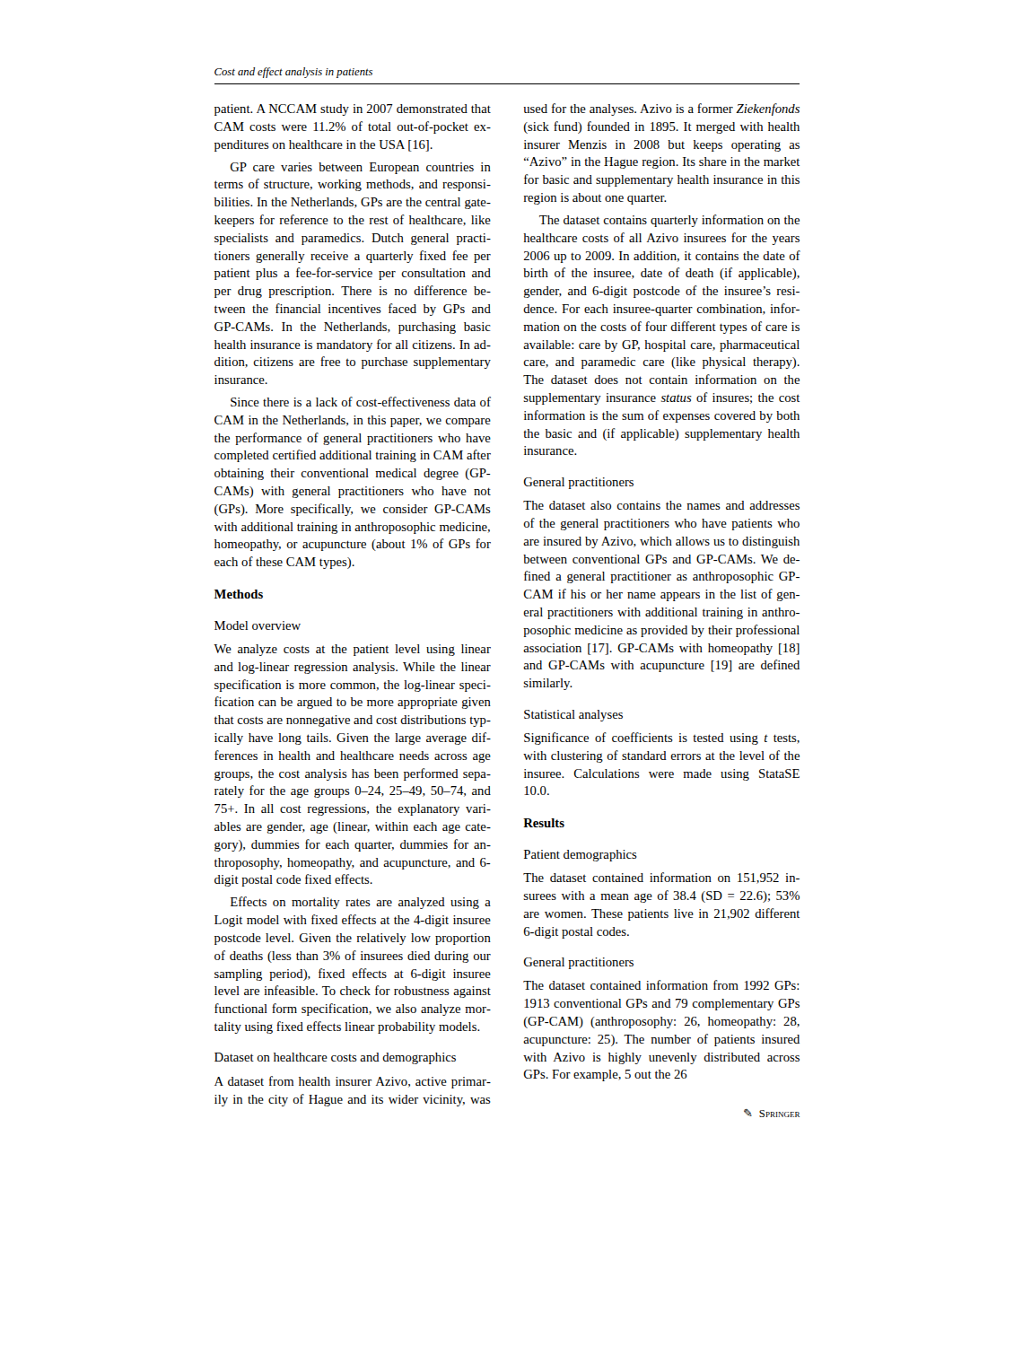Cost and effect analysis in patients
patient. A NCCAM study in 2007 demonstrated that CAM costs were 11.2% of total out-of-pocket expenditures on healthcare in the USA [16].
GP care varies between European countries in terms of structure, working methods, and responsibilities. In the Netherlands, GPs are the central gatekeepers for reference to the rest of healthcare, like specialists and paramedics. Dutch general practitioners generally receive a quarterly fixed fee per patient plus a fee-for-service per consultation and per drug prescription. There is no difference between the financial incentives faced by GPs and GP-CAMs. In the Netherlands, purchasing basic health insurance is mandatory for all citizens. In addition, citizens are free to purchase supplementary insurance.
Since there is a lack of cost-effectiveness data of CAM in the Netherlands, in this paper, we compare the performance of general practitioners who have completed certified additional training in CAM after obtaining their conventional medical degree (GP-CAMs) with general practitioners who have not (GPs). More specifically, we consider GP-CAMs with additional training in anthroposophic medicine, homeopathy, or acupuncture (about 1% of GPs for each of these CAM types).
Methods
Model overview
We analyze costs at the patient level using linear and log-linear regression analysis. While the linear specification is more common, the log-linear specification can be argued to be more appropriate given that costs are nonnegative and cost distributions typically have long tails. Given the large average differences in health and healthcare needs across age groups, the cost analysis has been performed separately for the age groups 0–24, 25–49, 50–74, and 75+. In all cost regressions, the explanatory variables are gender, age (linear, within each age category), dummies for each quarter, dummies for anthroposophy, homeopathy, and acupuncture, and 6-digit postal code fixed effects.
Effects on mortality rates are analyzed using a Logit model with fixed effects at the 4-digit insuree postcode level. Given the relatively low proportion of deaths (less than 3% of insurees died during our sampling period), fixed effects at 6-digit insuree level are infeasible. To check for robustness against functional form specification, we also analyze mortality using fixed effects linear probability models.
Dataset on healthcare costs and demographics
A dataset from health insurer Azivo, active primarily in the city of Hague and its wider vicinity, was used for the analyses. Azivo is a former Ziekenfonds (sick fund) founded in 1895. It merged with health insurer Menzis in 2008 but keeps operating as “Azivo” in the Hague region. Its share in the market for basic and supplementary health insurance in this region is about one quarter.
The dataset contains quarterly information on the healthcare costs of all Azivo insurees for the years 2006 up to 2009. In addition, it contains the date of birth of the insuree, date of death (if applicable), gender, and 6-digit postcode of the insuree’s residence. For each insuree-quarter combination, information on the costs of four different types of care is available: care by GP, hospital care, pharmaceutical care, and paramedic care (like physical therapy). The dataset does not contain information on the supplementary insurance status of insures; the cost information is the sum of expenses covered by both the basic and (if applicable) supplementary health insurance.
General practitioners
The dataset also contains the names and addresses of the general practitioners who have patients who are insured by Azivo, which allows us to distinguish between conventional GPs and GP-CAMs. We defined a general practitioner as anthroposophic GP-CAM if his or her name appears in the list of general practitioners with additional training in anthroposophic medicine as provided by their professional association [17]. GP-CAMs with homeopathy [18] and GP-CAMs with acupuncture [19] are defined similarly.
Statistical analyses
Significance of coefficients is tested using t tests, with clustering of standard errors at the level of the insuree. Calculations were made using StataSE 10.0.
Results
Patient demographics
The dataset contained information on 151,952 insurees with a mean age of 38.4 (SD = 22.6); 53% are women. These patients live in 21,902 different 6-digit postal codes.
General practitioners
The dataset contained information from 1992 GPs: 1913 conventional GPs and 79 complementary GPs (GP-CAM) (anthroposophy: 26, homeopathy: 28, acupuncture: 25). The number of patients insured with Azivo is highly unevenly distributed across GPs. For example, 5 out the 26
✎ Springer